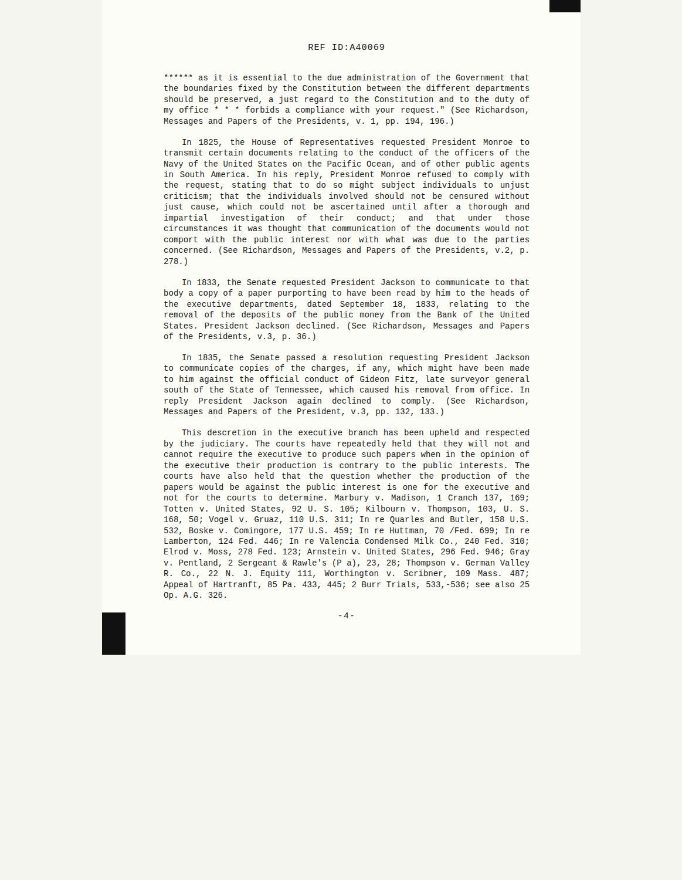REF ID:A40069
****** as it is essential to the due administration of the Government that the boundaries fixed by the Constitution between the different departments should be preserved, a just regard to the Constitution and to the duty of my office * * * forbids a compliance with your request." (See Richardson, Messages and Papers of the Presidents, v. 1, pp. 194, 196.)
In 1825, the House of Representatives requested President Monroe to transmit certain documents relating to the conduct of the officers of the Navy of the United States on the Pacific Ocean, and of other public agents in South America. In his reply, President Monroe refused to comply with the request, stating that to do so might subject individuals to unjust criticism; that the individuals involved should not be censured without just cause, which could not be ascertained until after a thorough and impartial investigation of their conduct; and that under those circumstances it was thought that communication of the documents would not comport with the public interest nor with what was due to the parties concerned. (See Richardson, Messages and Papers of the Presidents, v.2, p. 278.)
In 1833, the Senate requested President Jackson to communicate to that body a copy of a paper purporting to have been read by him to the heads of the executive departments, dated September 18, 1833, relating to the removal of the deposits of the public money from the Bank of the United States. President Jackson declined. (See Richardson, Messages and Papers of the Presidents, v.3, p. 36.)
In 1835, the Senate passed a resolution requesting President Jackson to communicate copies of the charges, if any, which might have been made to him against the official conduct of Gideon Fitz, late surveyor general south of the State of Tennessee, which caused his removal from office. In reply President Jackson again declined to comply. (See Richardson, Messages and Papers of the President, v.3, pp. 132, 133.)
This descretion in the executive branch has been upheld and respected by the judiciary. The courts have repeatedly held that they will not and cannot require the executive to produce such papers when in the opinion of the executive their production is contrary to the public interests. The courts have also held that the question whether the production of the papers would be against the public interest is one for the executive and not for the courts to determine. Marbury v. Madison, 1 Cranch 137, 169; Totten v. United States, 92 U. S. 105; Kilbourn v. Thompson, 103, U. S. 168, 50; Vogel v. Gruaz, 110 U.S. 311; In re Quarles and Butler, 158 U.S. 532, Boske v. Comingore, 177 U.S. 459; In re Huttman, 70 /Fed. 699; In re Lamberton, 124 Fed. 446; In re Valencia Condensed Milk Co., 240 Fed. 310; Elrod v. Moss, 278 Fed. 123; Arnstein v. United States, 296 Fed. 946; Gray v. Pentland, 2 Sergeant & Rawle's (P a), 23, 28; Thompson v. German Valley R. Co., 22 N. J. Equity 111, Worthington v. Scribner, 109 Mass. 487; Appeal of Hartranft, 85 Pa. 433, 445; 2 Burr Trials, 533,-536; see also 25 Op. A.G. 326.
-4-